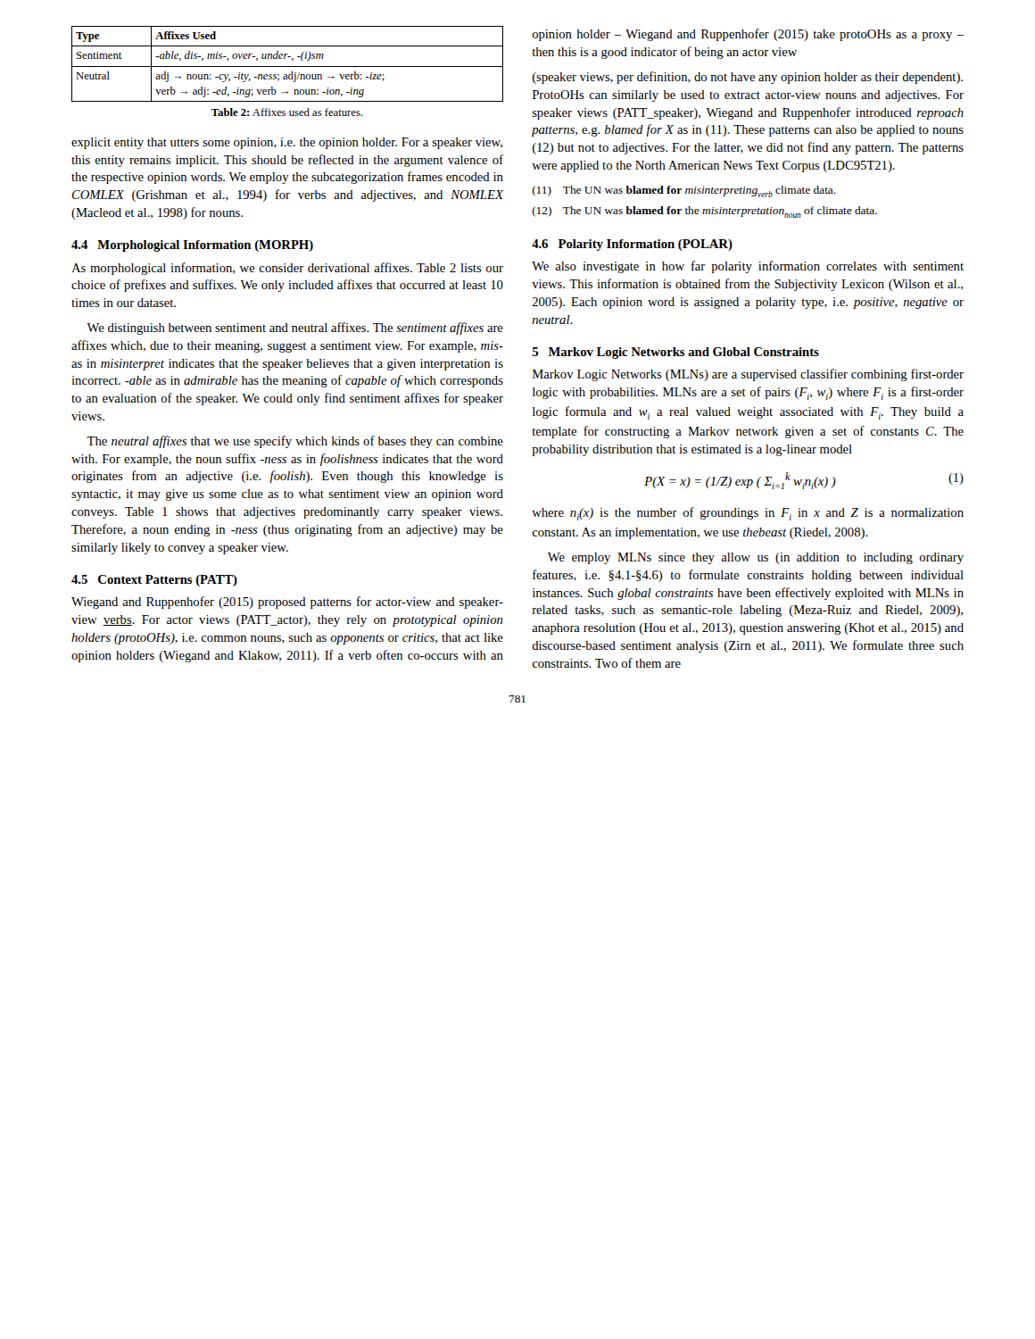| Type | Affixes Used |
| --- | --- |
| Sentiment | -able, dis-, mis-, over-, under-, -(i)sm |
| Neutral | adj → noun: -cy, -ity, -ness ; adj/noun → verb: -ize ; verb → adj: -ed, -ing ; verb → noun: -ion, -ing |
Table 2: Affixes used as features.
explicit entity that utters some opinion, i.e. the opinion holder. For a speaker view, this entity remains implicit. This should be reflected in the argument valence of the respective opinion words. We employ the subcategorization frames encoded in COMLEX (Grishman et al., 1994) for verbs and adjectives, and NOMLEX (Macleod et al., 1998) for nouns.
4.4 Morphological Information (MORPH)
As morphological information, we consider derivational affixes. Table 2 lists our choice of prefixes and suffixes. We only included affixes that occurred at least 10 times in our dataset.
We distinguish between sentiment and neutral affixes. The sentiment affixes are affixes which, due to their meaning, suggest a sentiment view. For example, mis- as in misinterpret indicates that the speaker believes that a given interpretation is incorrect. -able as in admirable has the meaning of capable of which corresponds to an evaluation of the speaker. We could only find sentiment affixes for speaker views.
The neutral affixes that we use specify which kinds of bases they can combine with. For example, the noun suffix -ness as in foolishness indicates that the word originates from an adjective (i.e. foolish). Even though this knowledge is syntactic, it may give us some clue as to what sentiment view an opinion word conveys. Table 1 shows that adjectives predominantly carry speaker views. Therefore, a noun ending in -ness (thus originating from an adjective) may be similarly likely to convey a speaker view.
4.5 Context Patterns (PATT)
Wiegand and Ruppenhofer (2015) proposed patterns for actor-view and speaker-view verbs. For actor views (PATT_actor), they rely on prototypical opinion holders (protoOHs), i.e. common nouns, such as opponents or critics, that act like opinion holders (Wiegand and Klakow, 2011). If a verb often co-occurs with an opinion holder – Wiegand and Ruppenhofer (2015) take protoOHs as a proxy – then this is a good indicator of being an actor view
(speaker views, per definition, do not have any opinion holder as their dependent). ProtoOHs can similarly be used to extract actor-view nouns and adjectives. For speaker views (PATT_speaker), Wiegand and Ruppenhofer introduced reproach patterns, e.g. blamed for X as in (11). These patterns can also be applied to nouns (12) but not to adjectives. For the latter, we did not find any pattern. The patterns were applied to the North American News Text Corpus (LDC95T21).
(11) The UN was blamed for misinterpretingverb climate data.
(12) The UN was blamed for the misinterpretationnoun of climate data.
4.6 Polarity Information (POLAR)
We also investigate in how far polarity information correlates with sentiment views. This information is obtained from the Subjectivity Lexicon (Wilson et al., 2005). Each opinion word is assigned a polarity type, i.e. positive, negative or neutral.
5 Markov Logic Networks and Global Constraints
Markov Logic Networks (MLNs) are a supervised classifier combining first-order logic with probabilities. MLNs are a set of pairs (Fi, wi) where Fi is a first-order logic formula and wi a real valued weight associated with Fi. They build a template for constructing a Markov network given a set of constants C. The probability distribution that is estimated is a log-linear model
P(X = x) = (1/Z) exp ( Σi=1k wini(x) ) (1)
where ni(x) is the number of groundings in Fi in x and Z is a normalization constant. As an implementation, we use thebeast (Riedel, 2008).
We employ MLNs since they allow us (in addition to including ordinary features, i.e. §4.1-§4.6) to formulate constraints holding between individual instances. Such global constraints have been effectively exploited with MLNs in related tasks, such as semantic-role labeling (Meza-Ruiz and Riedel, 2009), anaphora resolution (Hou et al., 2013), question answering (Khot et al., 2015) and discourse-based sentiment analysis (Zirn et al., 2011). We formulate three such constraints. Two of them are
781